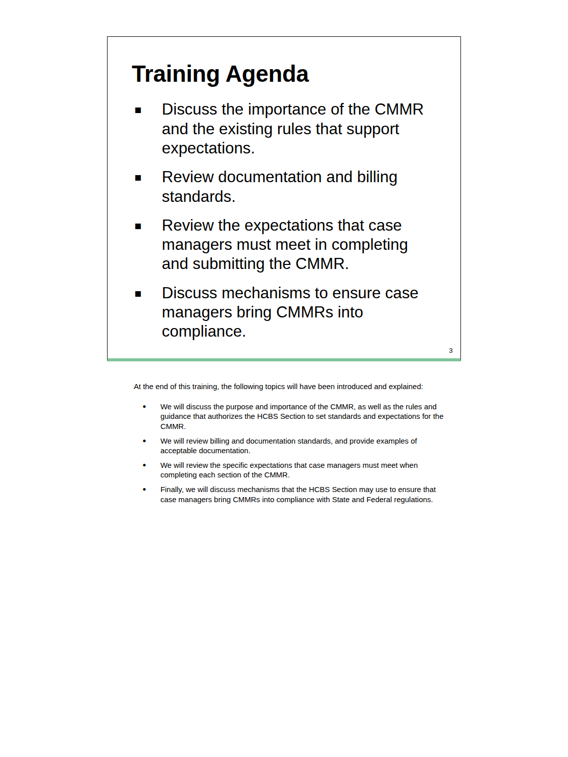Training Agenda
Discuss the importance of the CMMR and the existing rules that support expectations.
Review documentation and billing standards.
Review the expectations that case managers must meet in completing and submitting the CMMR.
Discuss mechanisms to ensure case managers bring CMMRs into compliance.
3
At the end of this training, the following topics will have been introduced and explained:
We will discuss the purpose and importance of the CMMR, as well as the rules and guidance that authorizes the HCBS Section to set standards and expectations for the CMMR.
We will review billing and documentation standards, and provide examples of acceptable documentation.
We will review the specific expectations that case managers must meet when completing each section of the CMMR.
Finally, we will discuss mechanisms that the HCBS Section may use to ensure that case managers bring CMMRs into compliance with State and Federal regulations.